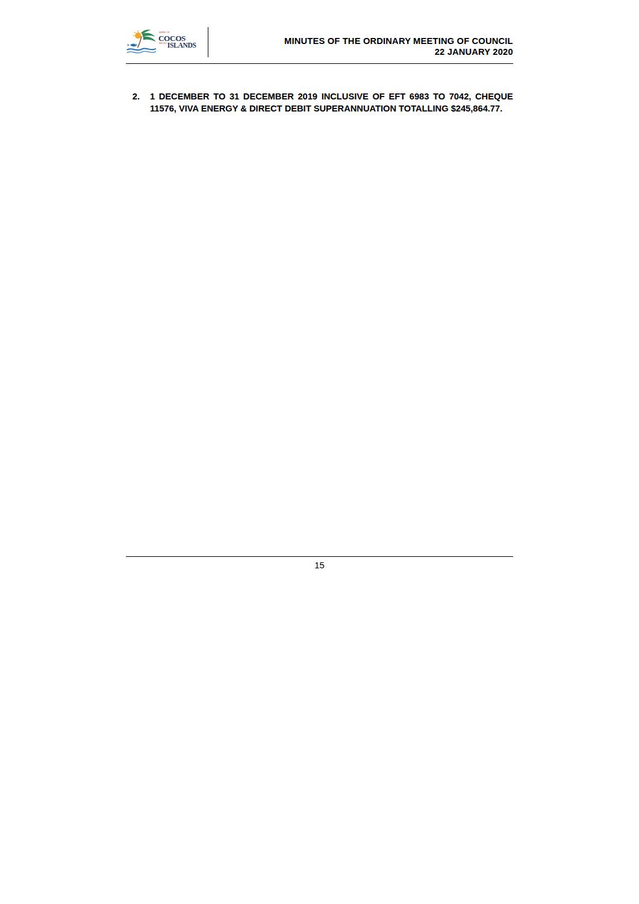SHIRE OF COCOS KEELING ISLANDS
MINUTES OF THE ORDINARY MEETING OF COUNCIL
22 JANUARY 2020
2. 1 DECEMBER TO 31 DECEMBER 2019 INCLUSIVE OF EFT 6983 TO 7042, CHEQUE 11576, VIVA ENERGY & DIRECT DEBIT SUPERANNUATION TOTALLING $245,864.77.
15